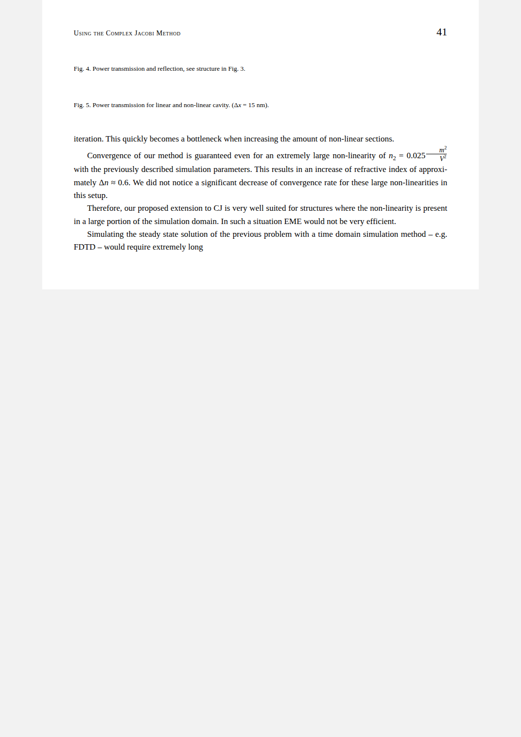Using the Complex Jacobi Method 41
Fig. 4. Power transmission and reflection, see structure in Fig. 3.
Fig. 5. Power transmission for linear and non-linear cavity. (Δx = 15 nm).
iteration. This quickly becomes a bottleneck when increasing the amount of non-linear sections.
Convergence of our method is guaranteed even for an extremely large non-linearity of n2 = 0.025m2 V2 with the previously described simulation parameters. This results in an increase of refractive index of approximately Δn ≈ 0.6. We did not notice a significant decrease of convergence rate for these large non-linearities in this setup.
Therefore, our proposed extension to CJ is very well suited for structures where the non-linearity is present in a large portion of the simulation domain. In such a situation EME would not be very efficient.
Simulating the steady state solution of the previous problem with a time domain simulation method – e.g. FDTD – would require extremely long